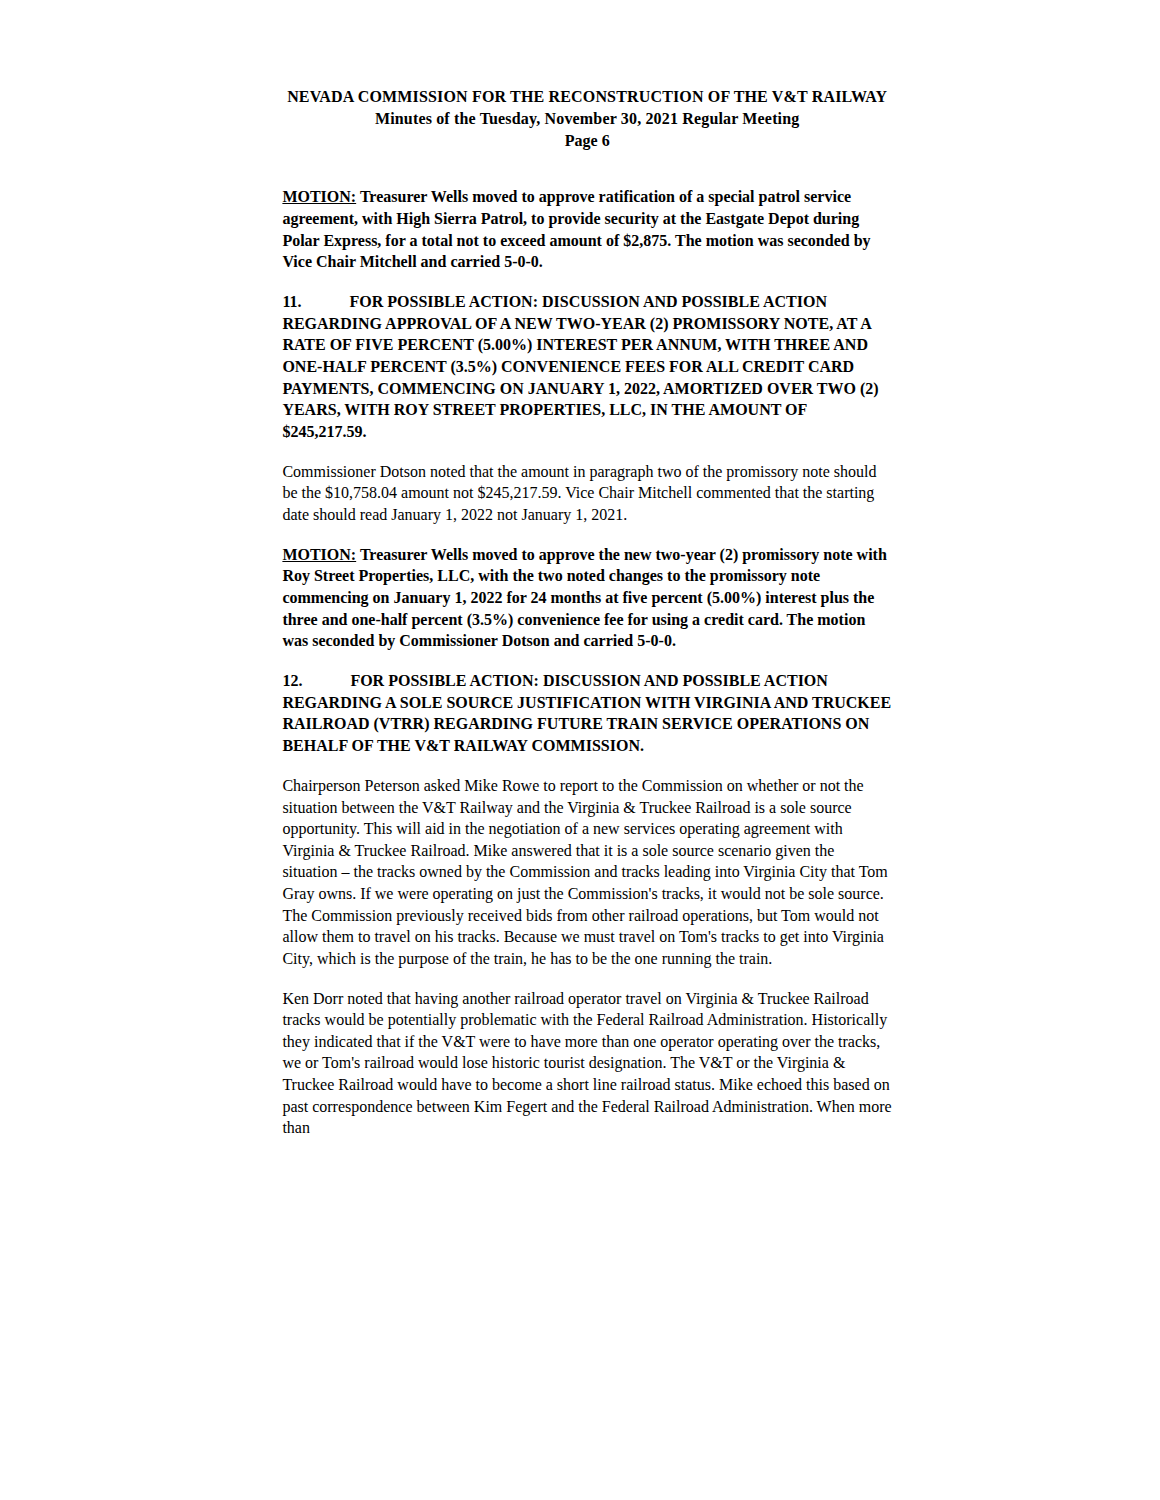NEVADA COMMISSION FOR THE RECONSTRUCTION OF THE V&T RAILWAY Minutes of the Tuesday, November 30, 2021 Regular Meeting Page 6
MOTION: Treasurer Wells moved to approve ratification of a special patrol service agreement, with High Sierra Patrol, to provide security at the Eastgate Depot during Polar Express, for a total not to exceed amount of $2,875. The motion was seconded by Vice Chair Mitchell and carried 5-0-0.
11. FOR POSSIBLE ACTION: DISCUSSION AND POSSIBLE ACTION REGARDING APPROVAL OF A NEW TWO-YEAR (2) PROMISSORY NOTE, AT A RATE OF FIVE PERCENT (5.00%) INTEREST PER ANNUM, WITH THREE AND ONE-HALF PERCENT (3.5%) CONVENIENCE FEES FOR ALL CREDIT CARD PAYMENTS, COMMENCING ON JANUARY 1, 2022, AMORTIZED OVER TWO (2) YEARS, WITH ROY STREET PROPERTIES, LLC, IN THE AMOUNT OF $245,217.59.
Commissioner Dotson noted that the amount in paragraph two of the promissory note should be the $10,758.04 amount not $245,217.59. Vice Chair Mitchell commented that the starting date should read January 1, 2022 not January 1, 2021.
MOTION: Treasurer Wells moved to approve the new two-year (2) promissory note with Roy Street Properties, LLC, with the two noted changes to the promissory note commencing on January 1, 2022 for 24 months at five percent (5.00%) interest plus the three and one-half percent (3.5%) convenience fee for using a credit card. The motion was seconded by Commissioner Dotson and carried 5-0-0.
12. FOR POSSIBLE ACTION: DISCUSSION AND POSSIBLE ACTION REGARDING A SOLE SOURCE JUSTIFICATION WITH VIRGINIA AND TRUCKEE RAILROAD (VTRR) REGARDING FUTURE TRAIN SERVICE OPERATIONS ON BEHALF OF THE V&T RAILWAY COMMISSION.
Chairperson Peterson asked Mike Rowe to report to the Commission on whether or not the situation between the V&T Railway and the Virginia & Truckee Railroad is a sole source opportunity. This will aid in the negotiation of a new services operating agreement with Virginia & Truckee Railroad. Mike answered that it is a sole source scenario given the situation – the tracks owned by the Commission and tracks leading into Virginia City that Tom Gray owns. If we were operating on just the Commission's tracks, it would not be sole source. The Commission previously received bids from other railroad operations, but Tom would not allow them to travel on his tracks. Because we must travel on Tom's tracks to get into Virginia City, which is the purpose of the train, he has to be the one running the train.
Ken Dorr noted that having another railroad operator travel on Virginia & Truckee Railroad tracks would be potentially problematic with the Federal Railroad Administration. Historically they indicated that if the V&T were to have more than one operator operating over the tracks, we or Tom's railroad would lose historic tourist designation. The V&T or the Virginia & Truckee Railroad would have to become a short line railroad status. Mike echoed this based on past correspondence between Kim Fegert and the Federal Railroad Administration. When more than